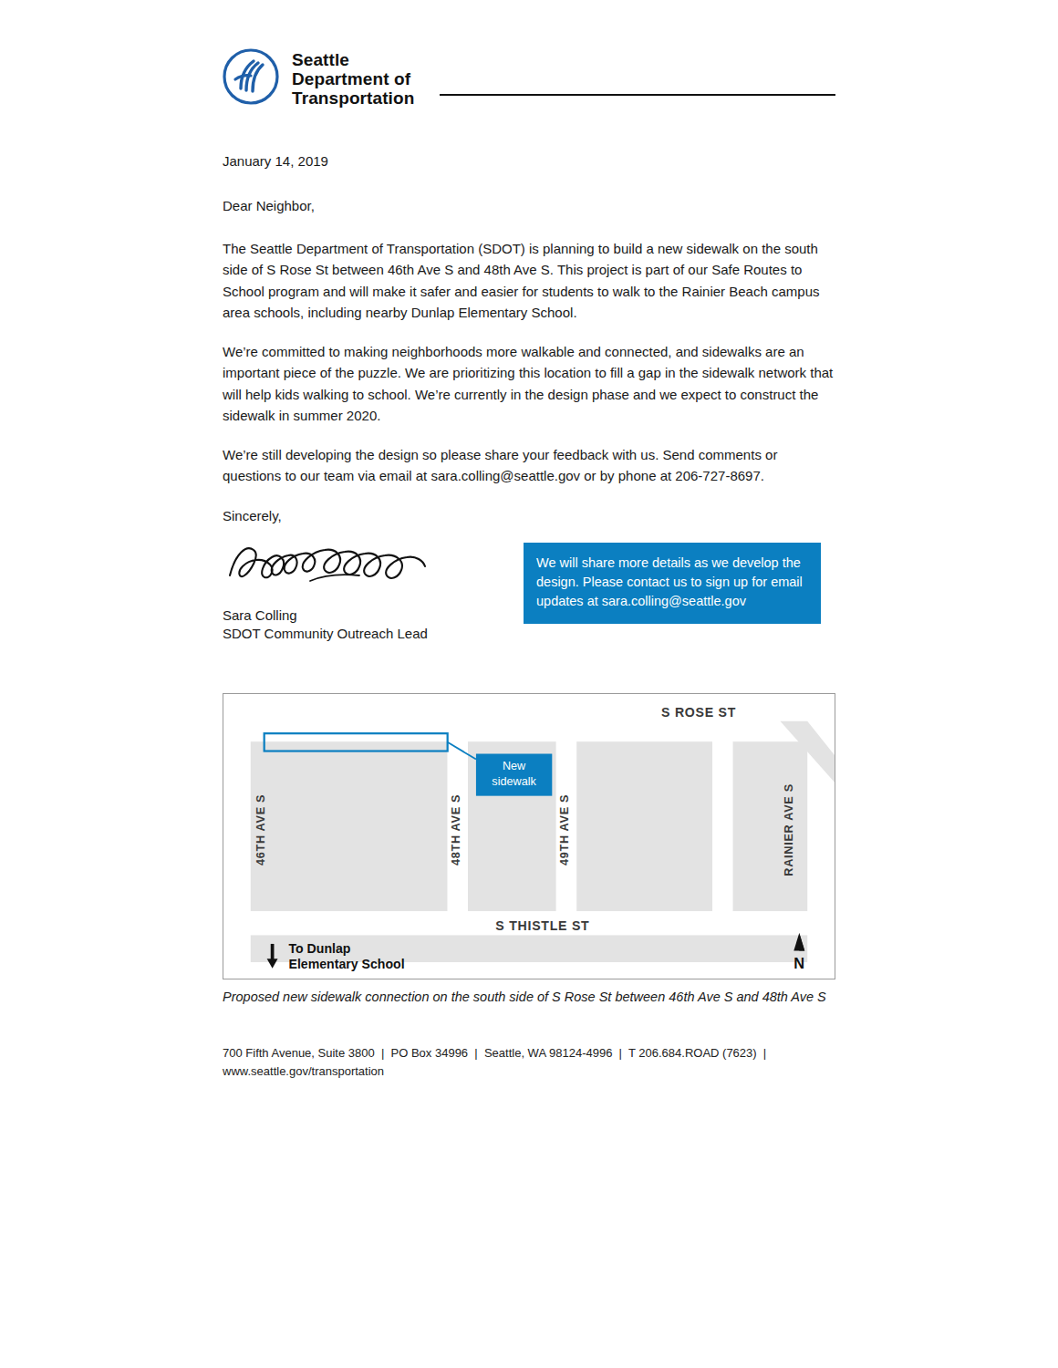Seattle
Department of
Transportation
January 14, 2019
Dear Neighbor,
The Seattle Department of Transportation (SDOT) is planning to build a new sidewalk on the south side of S Rose St between 46th Ave S and 48th Ave S. This project is part of our Safe Routes to School program and will make it safer and easier for students to walk to the Rainier Beach campus area schools, including nearby Dunlap Elementary School.
We’re committed to making neighborhoods more walkable and connected, and sidewalks are an important piece of the puzzle. We are prioritizing this location to fill a gap in the sidewalk network that will help kids walking to school. We’re currently in the design phase and we expect to construct the sidewalk in summer 2020.
We’re still developing the design so please share your feedback with us. Send comments or questions to our team via email at sara.colling@seattle.gov or by phone at 206-727-8697.
Sincerely,
Sara Colling
SDOT Community Outreach Lead
We will share more details as we develop the design. Please contact us to sign up for email updates at sara.colling@seattle.gov
New sidewalk S ROSE ST S THISTLE ST 46TH AVE S 48TH AVE S 49TH AVE S RAINIER AVE S To Dunlap Elementary School N
Proposed new sidewalk connection on the south side of S Rose St between 46th Ave S and 48th Ave S
700 Fifth Avenue, Suite 3800 | PO Box 34996 | Seattle, WA 98124-4996 | T 206.684.ROAD (7623) | www.seattle.gov/transportation